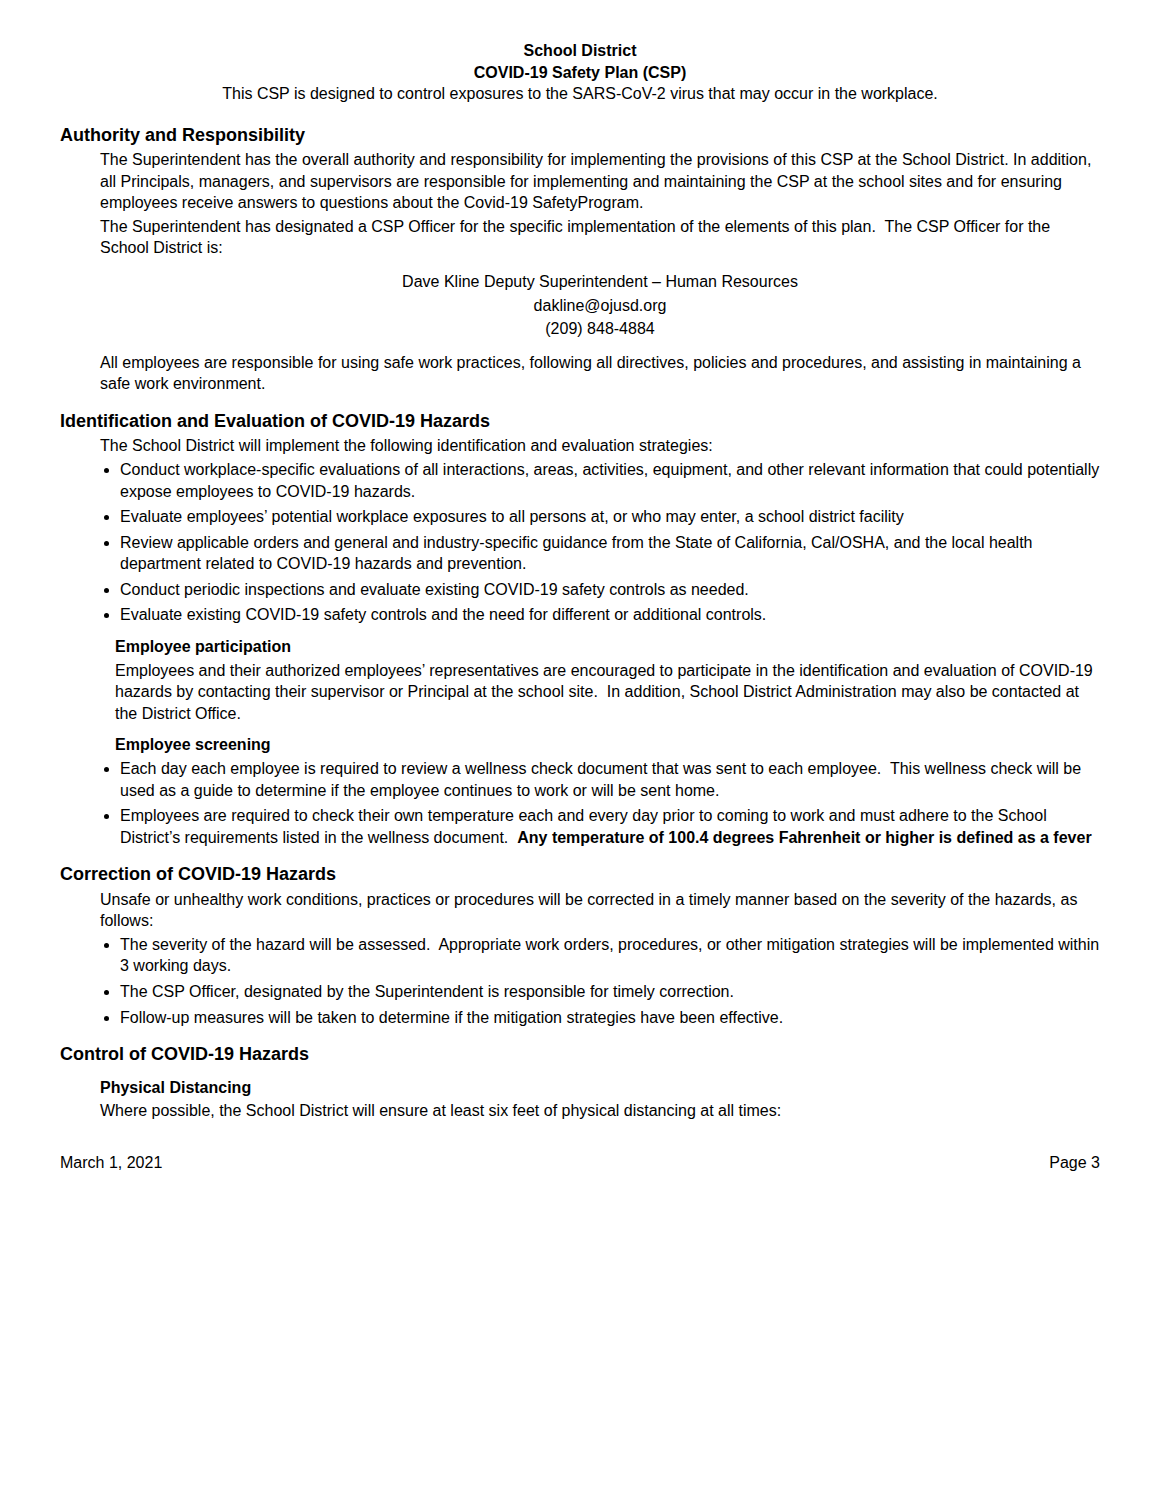School District
COVID-19 Safety Plan (CSP)
This CSP is designed to control exposures to the SARS-CoV-2 virus that may occur in the workplace.
Authority and Responsibility
The Superintendent has the overall authority and responsibility for implementing the provisions of this CSP at the School District. In addition, all Principals, managers, and supervisors are responsible for implementing and maintaining the CSP at the school sites and for ensuring employees receive answers to questions about the Covid-19 SafetyProgram.
The Superintendent has designated a CSP Officer for the specific implementation of the elements of this plan. The CSP Officer for the School District is:
Dave Kline Deputy Superintendent – Human Resources
dakline@ojusd.org
(209) 848-4884
All employees are responsible for using safe work practices, following all directives, policies and procedures, and assisting in maintaining a safe work environment.
Identification and Evaluation of COVID-19 Hazards
The School District will implement the following identification and evaluation strategies:
Conduct workplace-specific evaluations of all interactions, areas, activities, equipment, and other relevant information that could potentially expose employees to COVID-19 hazards.
Evaluate employees’ potential workplace exposures to all persons at, or who may enter, a school district facility
Review applicable orders and general and industry-specific guidance from the State of California, Cal/OSHA, and the local health department related to COVID-19 hazards and prevention.
Conduct periodic inspections and evaluate existing COVID-19 safety controls as needed.
Evaluate existing COVID-19 safety controls and the need for different or additional controls.
Employee participation
Employees and their authorized employees’ representatives are encouraged to participate in the identification and evaluation of COVID-19 hazards by contacting their supervisor or Principal at the school site. In addition, School District Administration may also be contacted at the District Office.
Employee screening
Each day each employee is required to review a wellness check document that was sent to each employee. This wellness check will be used as a guide to determine if the employee continues to work or will be sent home.
Employees are required to check their own temperature each and every day prior to coming to work and must adhere to the School District’s requirements listed in the wellness document. Any temperature of 100.4 degrees Fahrenheit or higher is defined as a fever
Correction of COVID-19 Hazards
Unsafe or unhealthy work conditions, practices or procedures will be corrected in a timely manner based on the severity of the hazards, as follows:
The severity of the hazard will be assessed. Appropriate work orders, procedures, or other mitigation strategies will be implemented within 3 working days.
The CSP Officer, designated by the Superintendent is responsible for timely correction.
Follow-up measures will be taken to determine if the mitigation strategies have been effective.
Control of COVID-19 Hazards
Physical Distancing
Where possible, the School District will ensure at least six feet of physical distancing at all times:
March 1, 2021 Page 3